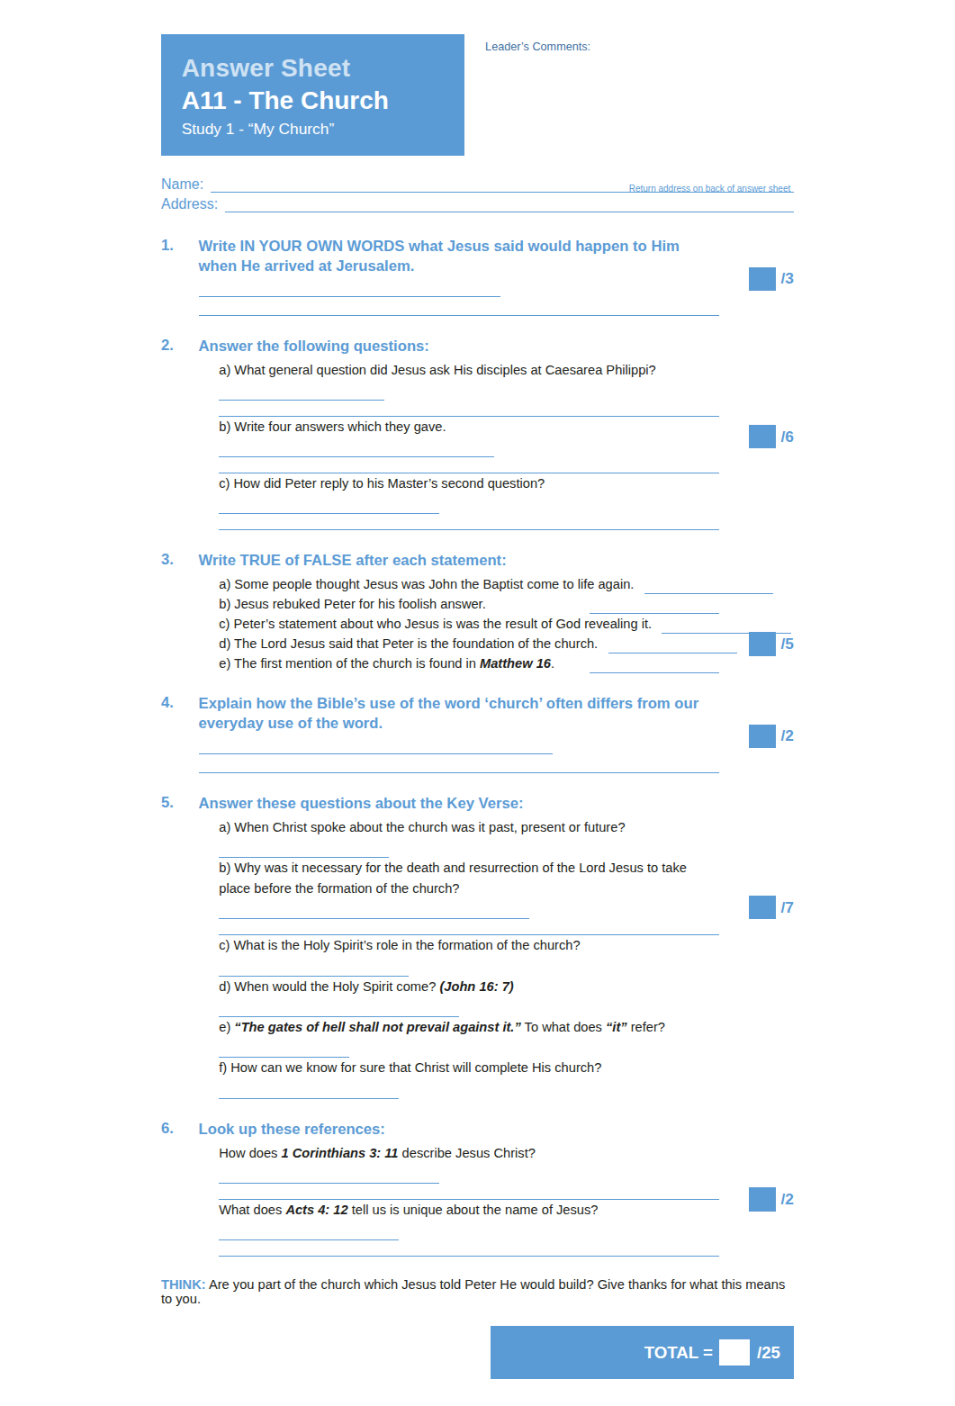Answer Sheet
A11 - The Church
Study 1 - “My Church”
Leader’s Comments:
Name:
Return address on back of answer sheet
Address:
1.
Write IN YOUR OWN WORDS what Jesus said would happen to Him when He arrived at Jerusalem.
/3
2.
Answer the following questions:
a) What general question did Jesus ask His disciples at Caesarea Philippi?
b) Write four answers which they gave.
c) How did Peter reply to his Master’s second question?
/6
3.
Write TRUE of FALSE after each statement:
a) Some people thought Jesus was John the Baptist come to life again.
b) Jesus rebuked Peter for his foolish answer.
c) Peter’s statement about who Jesus is was the result of God revealing it.
d) The Lord Jesus said that Peter is the foundation of the church.
e) The first mention of the church is found in Matthew 16.
/5
4.
Explain how the Bible’s use of the word ‘church’ often differs from our everyday use of the word.
/2
5.
Answer these questions about the Key Verse:
a) When Christ spoke about the church was it past, present or future?
b) Why was it necessary for the death and resurrection of the Lord Jesus to take place before the formation of the church?
c) What is the Holy Spirit’s role in the formation of the church?
d) When would the Holy Spirit come? (John 16: 7)
e) “The gates of hell shall not prevail against it.” To what does “it” refer?
f) How can we know for sure that Christ will complete His church?
/7
6.
Look up these references:
How does 1 Corinthians 3: 11 describe Jesus Christ?
What does Acts 4: 12 tell us is unique about the name of Jesus?
/2
THINK: Are you part of the church which Jesus told Peter He would build? Give thanks for what this means to you.
TOTAL = /25